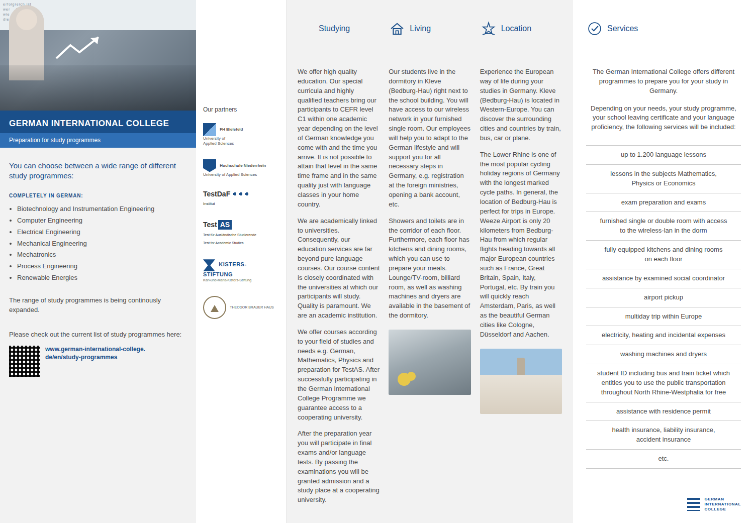erfolgreich ist wer lernt wie man die Sprache
GERMAN INTERNATIONAL COLLEGE
Preparation for study programmes
You can choose between a wide range of different study programmes:
Completely in German:
Biotechnology and Instrumentation Engineering
Computer Engineering
Electrical Engineering
Mechanical Engineering
Mechatronics
Process Engineering
Renewable Energies
The range of study programmes is being continously expanded.
Please check out the current list of study programmes here:
www.german-international-college.
de/en/study-programmes
Our partners
FH Bielefeld
University of
Applied Sciences
Hochschule Niederrhein
University of Applied Sciences
TestDaF
Institut
TestAS
Test für Ausländische Studierende
Test for Academic Studies
KISTERS-
STIFTUNG
Karl-und-Maria-Kisters-Stiftung
THEODOR BRAUER HAUS
Studying
We offer high quality education. Our special curricula and highly qualified teachers bring our participants to CEFR level C1 within one academic year depending on the level of German knowledge you come with and the time you arrive. It is not possible to attain that level in the same time frame and in the same quality just with language classes in your home country.
We are academically linked to universities. Consequently, our education services are far beyond pure language courses. Our course content is closely coordinated with the universities at which our participants will study. Quality is paramount. We are an academic institution.
We offer courses according to your field of studies and needs e.g. German, Mathematics, Physics and preparation for TestAS. After successfully participating in the German International College Programme we guarantee access to a cooperating university.
After the preparation year you will participate in final exams and/or language tests. By passing the examinations you will be granted admission and a study place at a cooperating university.
Living
Our students live in the dormitory in Kleve (Bedburg-Hau) right next to the school building. You will have access to our wireless network in your furnished single room. Our employees will help you to adapt to the German lifestyle and will support you for all necessary steps in Germany, e.g. registration at the foreign ministries, opening a bank account, etc.
Showers and toilets are in the corridor of each floor. Furthermore, each floor has kitchens and dining rooms, which you can use to prepare your meals. Lounge/TV-room, billiard room, as well as washing machines and dryers are available in the basement of the dormitory.
Location
Experience the European way of life during your studies in Germany. Kleve (Bedburg-Hau) is located in Western-Europe. You can discover the surrounding cities and countries by train, bus, car or plane.
The Lower Rhine is one of the most popular cycling holiday regions of Germany with the longest marked cycle paths. In general, the location of Bedburg-Hau is perfect for trips in Europe. Weeze Airport is only 20 kilometers from Bedburg-Hau from which regular flights heading towards all major European countries such as France, Great Britain, Spain, Italy, Portugal, etc. By train you will quickly reach Amsterdam, Paris, as well as the beautiful German cities like Cologne, Düsseldorf and Aachen.
Services
The German International College offers different programmes to prepare you for your study in Germany.
Depending on your needs, your study programme, your school leaving certificate and your language proficiency, the following services will be included:
up to 1.200 language lessons
lessons in the subjects Mathematics,
Physics or Economics
exam preparation and exams
furnished single or double room with access
to the wireless-lan in the dorm
fully equipped kitchens and dining rooms
on each floor
assistance by examined social coordinator
airport pickup
multiday trip within Europe
electricity, heating and incidental expenses
washing machines and dryers
student ID including bus and train ticket which entitles you to use the public transportation throughout North Rhine-Westphalia for free
assistance with residence permit
health insurance, liability insurance,
accident insurance
etc.
GERMAN
INTERNATIONAL
COLLEGE